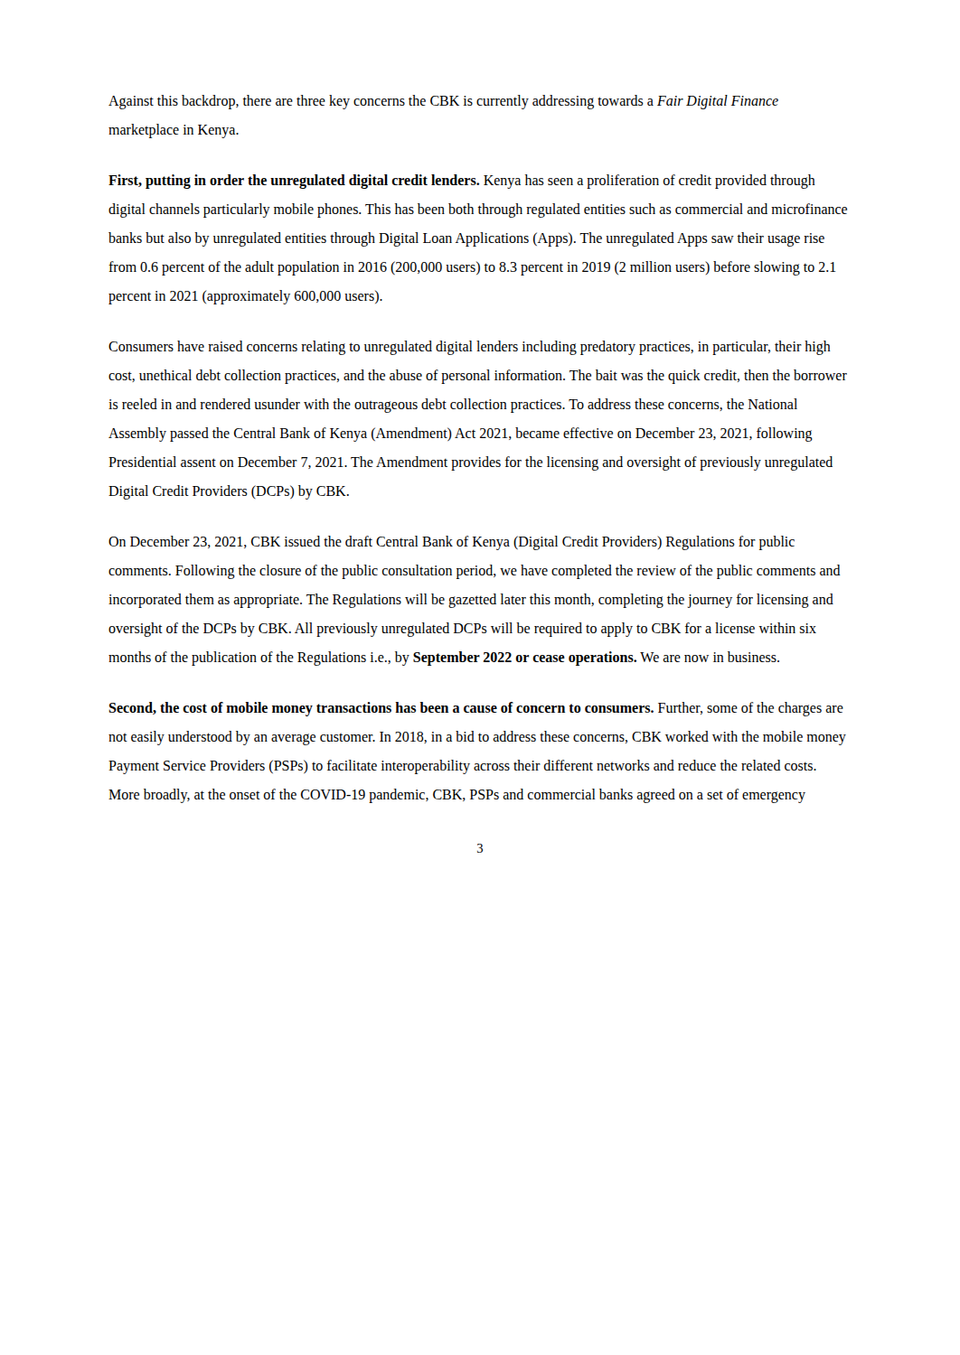Against this backdrop, there are three key concerns the CBK is currently addressing towards a Fair Digital Finance marketplace in Kenya.
First, putting in order the unregulated digital credit lenders. Kenya has seen a proliferation of credit provided through digital channels particularly mobile phones. This has been both through regulated entities such as commercial and microfinance banks but also by unregulated entities through Digital Loan Applications (Apps). The unregulated Apps saw their usage rise from 0.6 percent of the adult population in 2016 (200,000 users) to 8.3 percent in 2019 (2 million users) before slowing to 2.1 percent in 2021 (approximately 600,000 users).
Consumers have raised concerns relating to unregulated digital lenders including predatory practices, in particular, their high cost, unethical debt collection practices, and the abuse of personal information. The bait was the quick credit, then the borrower is reeled in and rendered usunder with the outrageous debt collection practices. To address these concerns, the National Assembly passed the Central Bank of Kenya (Amendment) Act 2021, became effective on December 23, 2021, following Presidential assent on December 7, 2021. The Amendment provides for the licensing and oversight of previously unregulated Digital Credit Providers (DCPs) by CBK.
On December 23, 2021, CBK issued the draft Central Bank of Kenya (Digital Credit Providers) Regulations for public comments. Following the closure of the public consultation period, we have completed the review of the public comments and incorporated them as appropriate. The Regulations will be gazetted later this month, completing the journey for licensing and oversight of the DCPs by CBK. All previously unregulated DCPs will be required to apply to CBK for a license within six months of the publication of the Regulations i.e., by September 2022 or cease operations. We are now in business.
Second, the cost of mobile money transactions has been a cause of concern to consumers. Further, some of the charges are not easily understood by an average customer. In 2018, in a bid to address these concerns, CBK worked with the mobile money Payment Service Providers (PSPs) to facilitate interoperability across their different networks and reduce the related costs. More broadly, at the onset of the COVID-19 pandemic, CBK, PSPs and commercial banks agreed on a set of emergency
3